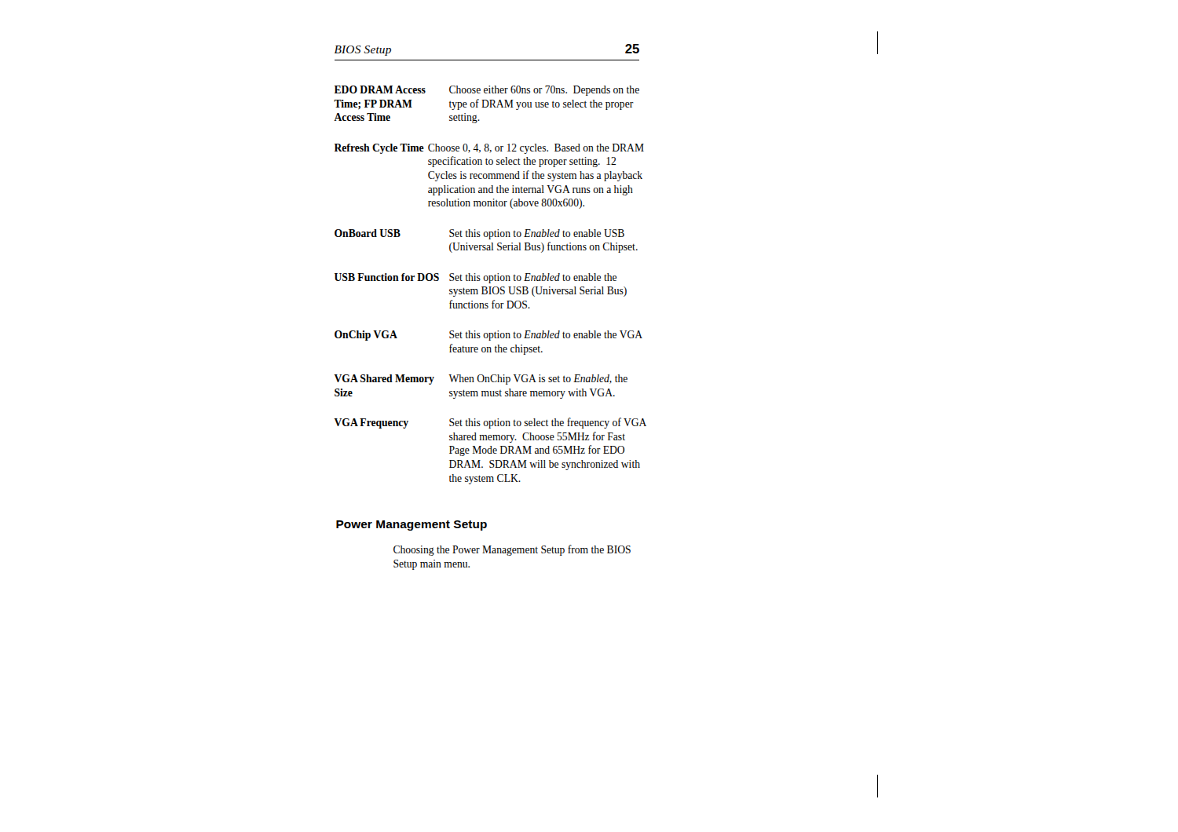BIOS Setup 25
EDO DRAM Access Time; FP DRAM Access Time
Choose either 60ns or 70ns. Depends on the type of DRAM you use to select the proper setting.
Refresh Cycle Time
Choose 0, 4, 8, or 12 cycles. Based on the DRAM specification to select the proper setting. 12 Cycles is recommend if the system has a playback application and the internal VGA runs on a high resolution monitor (above 800x600).
OnBoard USB
Set this option to Enabled to enable USB (Universal Serial Bus) functions on Chipset.
USB Function for DOS
Set this option to Enabled to enable the system BIOS USB (Universal Serial Bus) functions for DOS.
OnChip VGA
Set this option to Enabled to enable the VGA feature on the chipset.
VGA Shared Memory Size
When OnChip VGA is set to Enabled, the system must share memory with VGA.
VGA Frequency
Set this option to select the frequency of VGA shared memory. Choose 55MHz for Fast Page Mode DRAM and 65MHz for EDO DRAM. SDRAM will be synchronized with the system CLK.
Power Management Setup
Choosing the Power Management Setup from the BIOS Setup main menu.